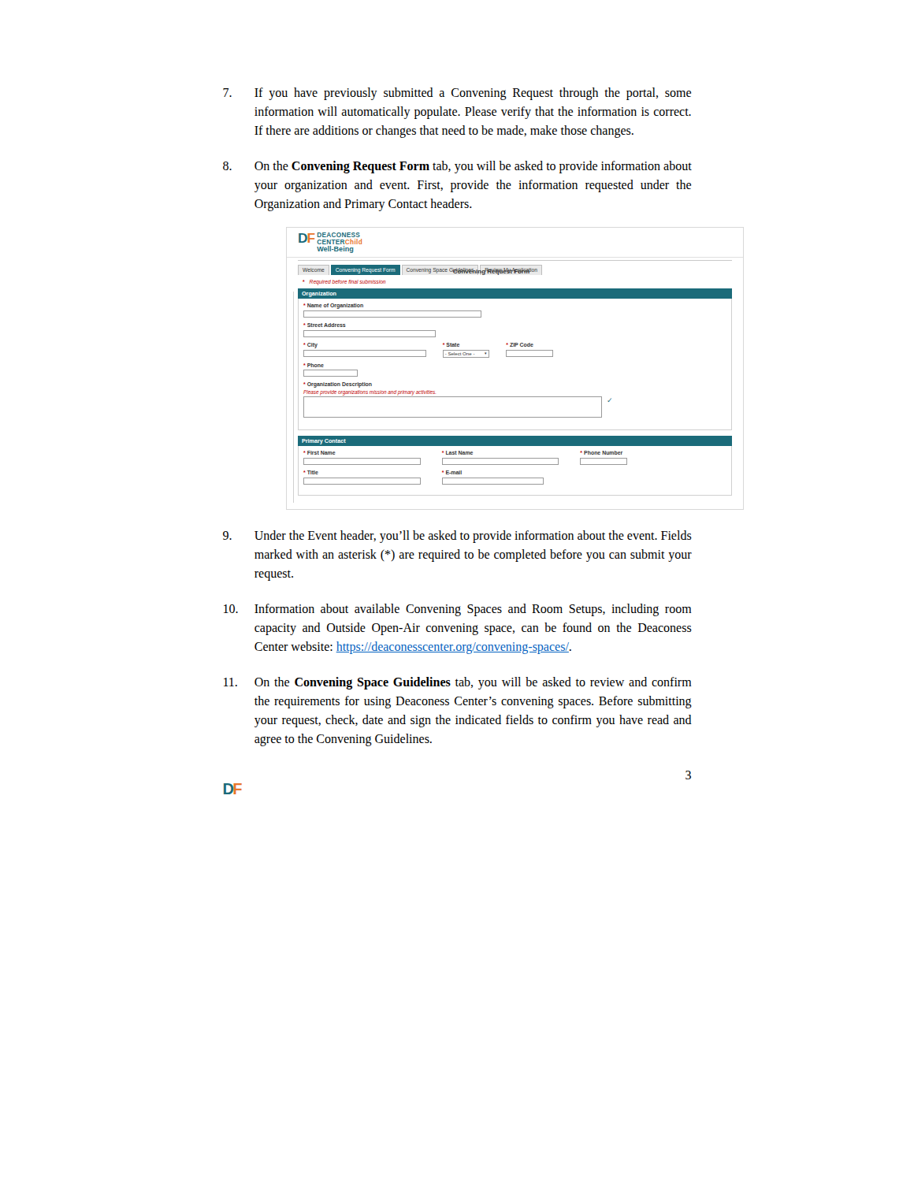If you have previously submitted a Convening Request through the portal, some information will automatically populate. Please verify that the information is correct. If there are additions or changes that need to be made, make those changes.
On the Convening Request Form tab, you will be asked to provide information about your organization and event. First, provide the information requested under the Organization and Primary Contact headers.
DF
DEACONESS
CENTERChild
Well-Being
Welcome
Convening Request Form
Convening Space Guidelines
Review My Application
Convening Request Form
*Required before final submission
Organization
*Name of Organization
*Street Address
*City
*State
- Select One -▾
*ZIP Code
*Phone
*Organization Description
Please provide organizations mission and primary activities.
✓
Primary Contact
*First Name
*Last Name
*Phone Number
*Title
*E-mail
Under the Event header, you’ll be asked to provide information about the event. Fields marked with an asterisk (*) are required to be completed before you can submit your request.
Information about available Convening Spaces and Room Setups, including room capacity and Outside Open-Air convening space, can be found on the Deaconess Center website: https://deaconesscenter.org/convening-spaces/.
On the Convening Space Guidelines tab, you will be asked to review and confirm the requirements for using Deaconess Center’s convening spaces. Before submitting your request, check, date and sign the indicated fields to confirm you have read and agree to the Convening Guidelines.
DF
3